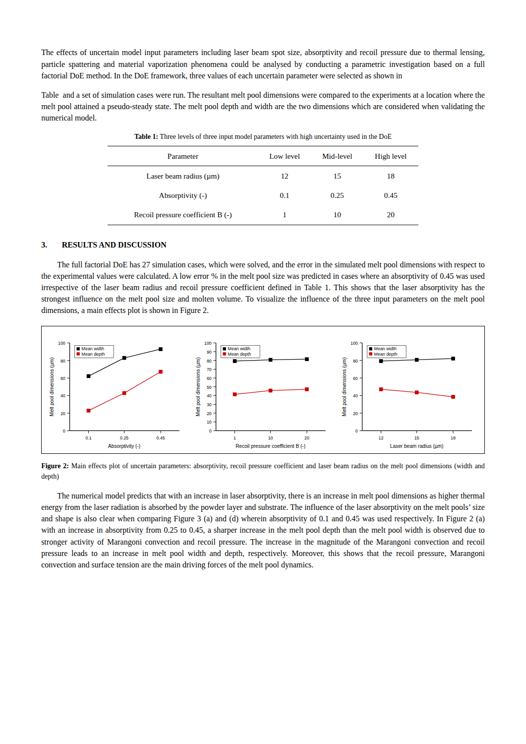The effects of uncertain model input parameters including laser beam spot size, absorptivity and recoil pressure due to thermal lensing, particle spattering and material vaporization phenomena could be analysed by conducting a parametric investigation based on a full factorial DoE method. In the DoE framework, three values of each uncertain parameter were selected as shown in
Table and a set of simulation cases were run. The resultant melt pool dimensions were compared to the experiments at a location where the melt pool attained a pseudo-steady state. The melt pool depth and width are the two dimensions which are considered when validating the numerical model.
Table 1: Three levels of three input model parameters with high uncertainty used in the DoE
| Parameter | Low level | Mid-level | High level |
| --- | --- | --- | --- |
| Laser beam radius (µm) | 12 | 15 | 18 |
| Absorptivity (-) | 0.1 | 0.25 | 0.45 |
| Recoil pressure coefficient B (-) | 1 | 10 | 20 |
3. RESULTS AND DISCUSSION
The full factorial DoE has 27 simulation cases, which were solved, and the error in the simulated melt pool dimensions with respect to the experimental values were calculated. A low error % in the melt pool size was predicted in cases where an absorptivity of 0.45 was used irrespective of the laser beam radius and recoil pressure coefficient defined in Table 1. This shows that the laser absorptivity has the strongest influence on the melt pool size and molten volume. To visualize the influence of the three input parameters on the melt pool dimensions, a main effects plot is shown in Figure 2.
0 20 40 60 80 100 0.1 0.25 0.45 Absorptivity (-) Melt pool dimensions (µm) Mean width Mean depth
0 10 20 30 40 50 60 70 80 90 100 1 10 20 Recoil pressure coefficient B (-) Melt pool dimensions (µm) Mean width Mean depth
0 20 40 60 80 100 12 15 18 Laser beam radius (µm) Melt pool dimensions (µm) Mean width Mean depth
Figure 2: Main effects plot of uncertain parameters: absorptivity, recoil pressure coefficient and laser beam radius on the melt pool dimensions (width and depth)
The numerical model predicts that with an increase in laser absorptivity, there is an increase in melt pool dimensions as higher thermal energy from the laser radiation is absorbed by the powder layer and substrate. The influence of the laser absorptivity on the melt pools’ size and shape is also clear when comparing Figure 3 (a) and (d) wherein absorptivity of 0.1 and 0.45 was used respectively. In Figure 2 (a) with an increase in absorptivity from 0.25 to 0.45, a sharper increase in the melt pool depth than the melt pool width is observed due to stronger activity of Marangoni convection and recoil pressure. The increase in the magnitude of the Marangoni convection and recoil pressure leads to an increase in melt pool width and depth, respectively. Moreover, this shows that the recoil pressure, Marangoni convection and surface tension are the main driving forces of the melt pool dynamics.